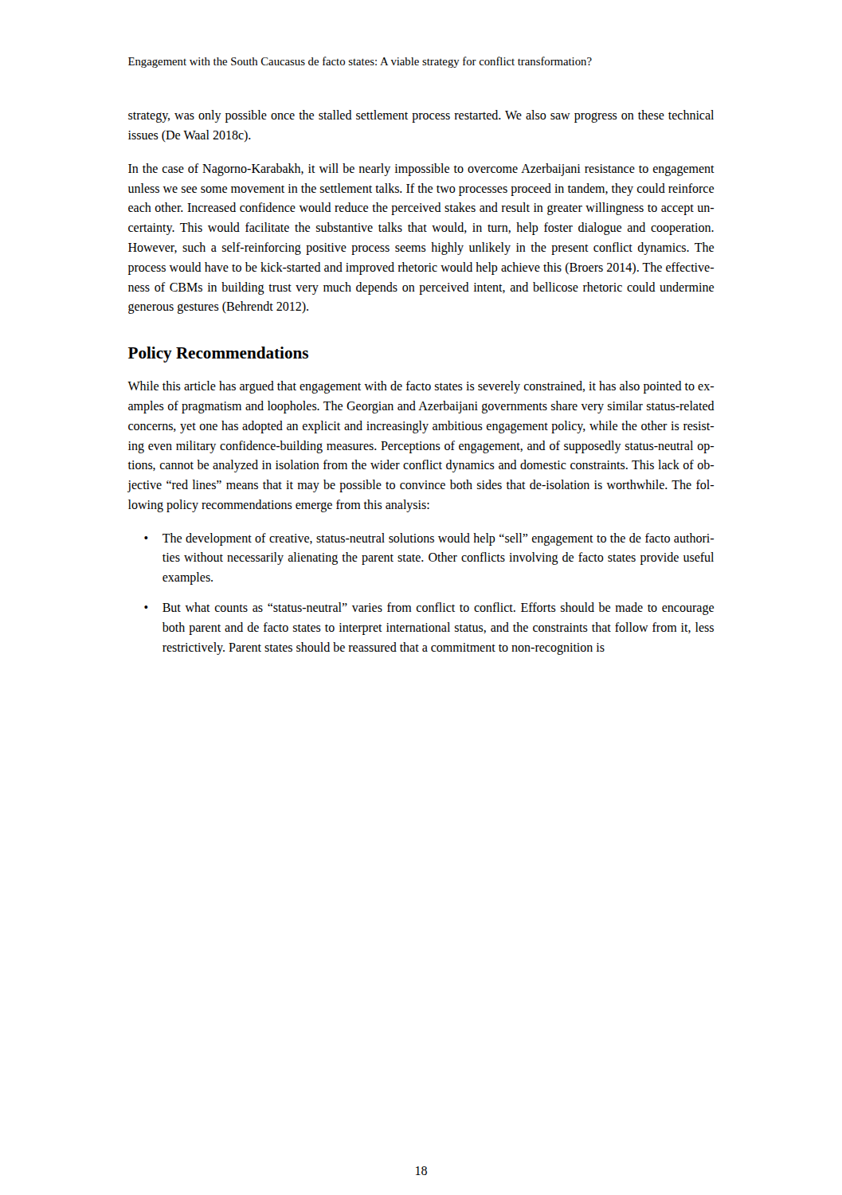Engagement with the South Caucasus de facto states: A viable strategy for conflict transformation?
strategy, was only possible once the stalled settlement process restarted. We also saw progress on these technical issues (De Waal 2018c).
In the case of Nagorno-Karabakh, it will be nearly impossible to overcome Azerbaijani resistance to engagement unless we see some movement in the settlement talks. If the two processes proceed in tandem, they could reinforce each other. Increased confidence would reduce the perceived stakes and result in greater willingness to accept uncertainty. This would facilitate the substantive talks that would, in turn, help foster dialogue and cooperation. However, such a self-reinforcing positive process seems highly unlikely in the present conflict dynamics. The process would have to be kick-started and improved rhetoric would help achieve this (Broers 2014). The effectiveness of CBMs in building trust very much depends on perceived intent, and bellicose rhetoric could undermine generous gestures (Behrendt 2012).
Policy Recommendations
While this article has argued that engagement with de facto states is severely constrained, it has also pointed to examples of pragmatism and loopholes. The Georgian and Azerbaijani governments share very similar status-related concerns, yet one has adopted an explicit and increasingly ambitious engagement policy, while the other is resisting even military confidence-building measures. Perceptions of engagement, and of supposedly status-neutral options, cannot be analyzed in isolation from the wider conflict dynamics and domestic constraints. This lack of objective “red lines” means that it may be possible to convince both sides that de-isolation is worthwhile. The following policy recommendations emerge from this analysis:
The development of creative, status-neutral solutions would help “sell” engagement to the de facto authorities without necessarily alienating the parent state. Other conflicts involving de facto states provide useful examples.
But what counts as “status-neutral” varies from conflict to conflict. Efforts should be made to encourage both parent and de facto states to interpret international status, and the constraints that follow from it, less restrictively. Parent states should be reassured that a commitment to non-recognition is
18